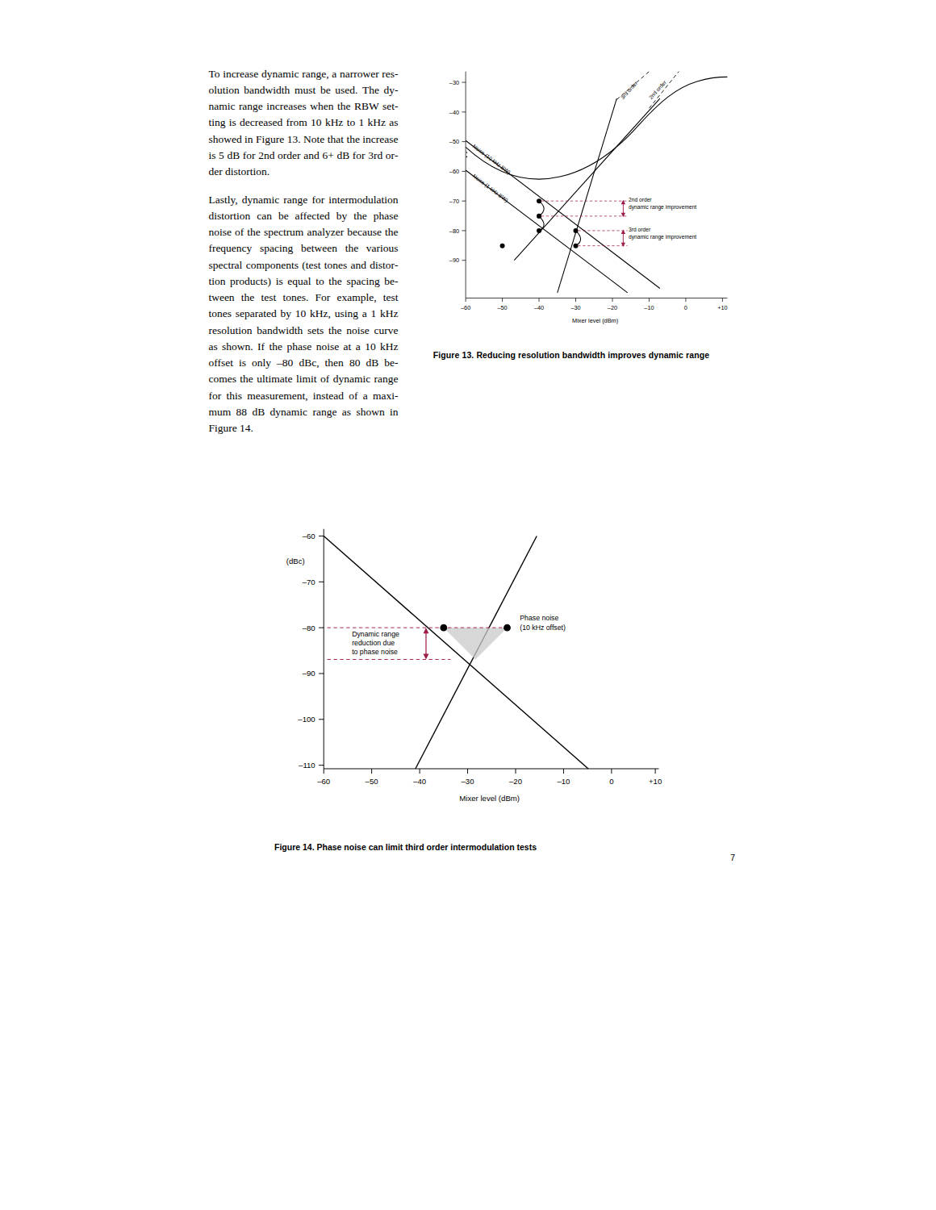To increase dynamic range, a narrower resolution bandwidth must be used. The dynamic range increases when the RBW setting is decreased from 10 kHz to 1 kHz as showed in Figure 13. Note that the increase is 5 dB for 2nd order and 6+ dB for 3rd order distortion.
Lastly, dynamic range for intermodulation distortion can be affected by the phase noise of the spectrum analyzer because the frequency spacing between the various spectral components (test tones and distortion products) is equal to the spacing between the test tones. For example, test tones separated by 10 kHz, using a 1 kHz resolution bandwidth sets the noise curve as shown. If the phase noise at a 10 kHz offset is only –80 dBc, then 80 dB becomes the ultimate limit of dynamic range for this measurement, instead of a maximum 88 dB dynamic range as shown in Figure 14.
–30 –40 –50 –60 –70 –80 –90 –60 –50 –40 –30 –20 –10 0 +10 Mixer level (dBm) Noise (10 kHz BW) Noise (1 kHz BW) 3rd order 2nd order 2nd order dynamic range improvement 3rd order dynamic range improvement
Figure 13. Reducing resolution bandwidth improves dynamic range
–60 –70 –80 –90 –100 –110 (dBc) –60 –50 –40 –30 –20 –10 0 +10 Mixer level (dBm) Dynamic range reduction due to phase noise Phase noise (10 kHz offset)
Figure 14. Phase noise can limit third order intermodulation tests
7